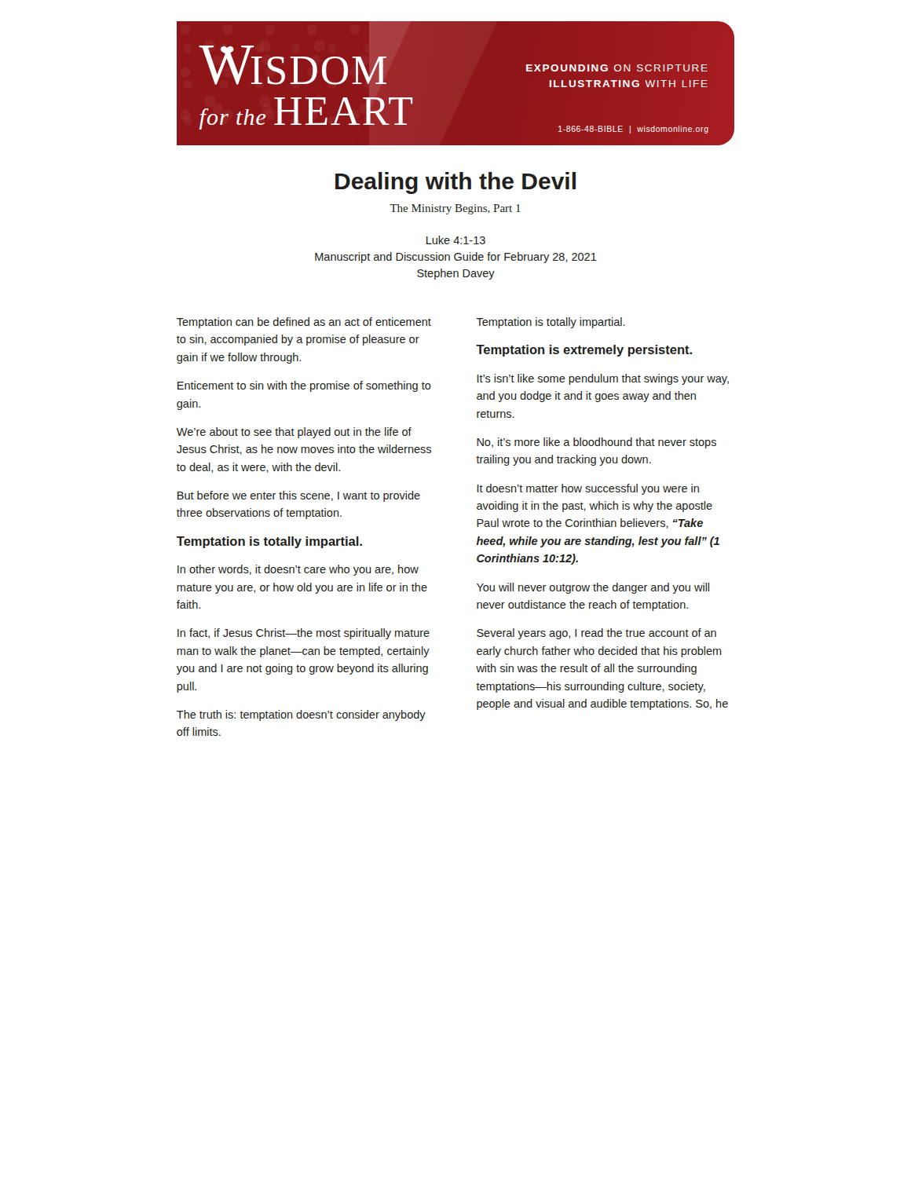W❤isdom for the Heart
EXPOUNDING ON SCRIPTURE
ILLUSTRATING WITH LIFE
1-866-48-BIBLE | wisdomonline.org
Dealing with the Devil
The Ministry Begins, Part 1
Luke 4:1-13
Manuscript and Discussion Guide for February 28, 2021
Stephen Davey
Temptation can be defined as an act of enticement to sin, accompanied by a promise of pleasure or gain if we follow through.
Enticement to sin with the promise of something to gain.
We’re about to see that played out in the life of Jesus Christ, as he now moves into the wilderness to deal, as it were, with the devil.
But before we enter this scene, I want to provide three observations of temptation.
Temptation is totally impartial.
In other words, it doesn’t care who you are, how mature you are, or how old you are in life or in the faith.
In fact, if Jesus Christ—the most spiritually mature man to walk the planet—can be tempted, certainly you and I are not going to grow beyond its alluring pull.
The truth is: temptation doesn’t consider anybody off limits.
Temptation is totally impartial.
Temptation is extremely persistent.
It’s isn’t like some pendulum that swings your way, and you dodge it and it goes away and then returns.
No, it’s more like a bloodhound that never stops trailing you and tracking you down.
It doesn’t matter how successful you were in avoiding it in the past, which is why the apostle Paul wrote to the Corinthian believers, “Take heed, while you are standing, lest you fall” (1 Corinthians 10:12).
You will never outgrow the danger and you will never outdistance the reach of temptation.
Several years ago, I read the true account of an early church father who decided that his problem with sin was the result of all the surrounding temptations—his surrounding culture, society, people and visual and audible temptations. So, he